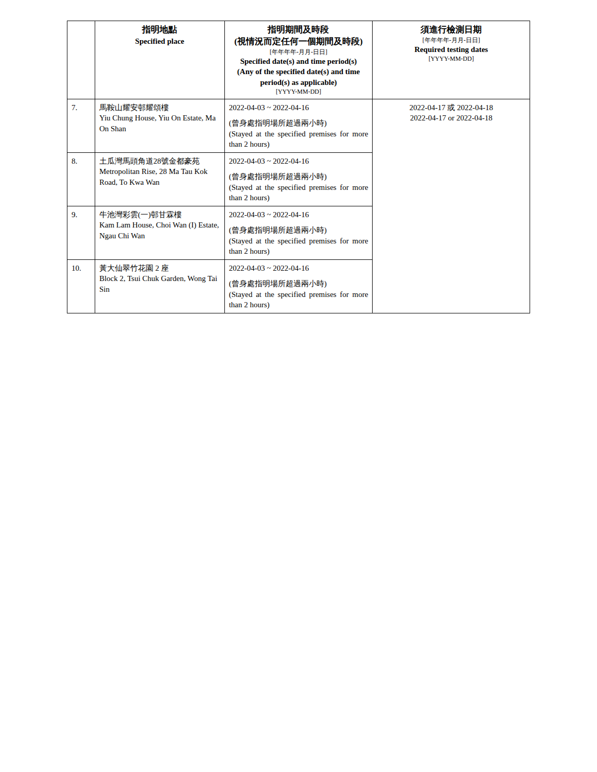| | 指明地點 Specified place | 指明期間及時段 (視情況而定任何一個期間及時段) [年年年年-月月-日日] Specified date(s) and time period(s) (Any of the specified date(s) and time period(s) as applicable) [YYYY-MM-DD] | 須進行檢測日期 [年年年年-月月-日日] Required testing dates [YYYY-MM-DD] |
| --- | --- | --- | --- |
| 7. | 馬鞍山耀安邨耀頌樓 Yiu Chung House, Yiu On Estate, Ma On Shan | 2022-04-03 ~ 2022-04-16 (曾身處指明場所超過兩小時) (Stayed at the specified premises for more than 2 hours) | 2022-04-17 或 2022-04-18 2022-04-17 or 2022-04-18 |
| 8. | 土瓜灣馬頭角道28號金都豪苑 Metropolitan Rise, 28 Ma Tau Kok Road, To Kwa Wan | 2022-04-03 ~ 2022-04-16 (曾身處指明場所超過兩小時) (Stayed at the specified premises for more than 2 hours) |
| 9. | 牛池灣彩雲(一)邨甘霖樓 Kam Lam House, Choi Wan (I) Estate, Ngau Chi Wan | 2022-04-03 ~ 2022-04-16 (曾身處指明場所超過兩小時) (Stayed at the specified premises for more than 2 hours) |
| 10. | 黃大仙翠竹花園 2 座 Block 2, Tsui Chuk Garden, Wong Tai Sin | 2022-04-03 ~ 2022-04-16 (曾身處指明場所超過兩小時) (Stayed at the specified premises for more than 2 hours) |